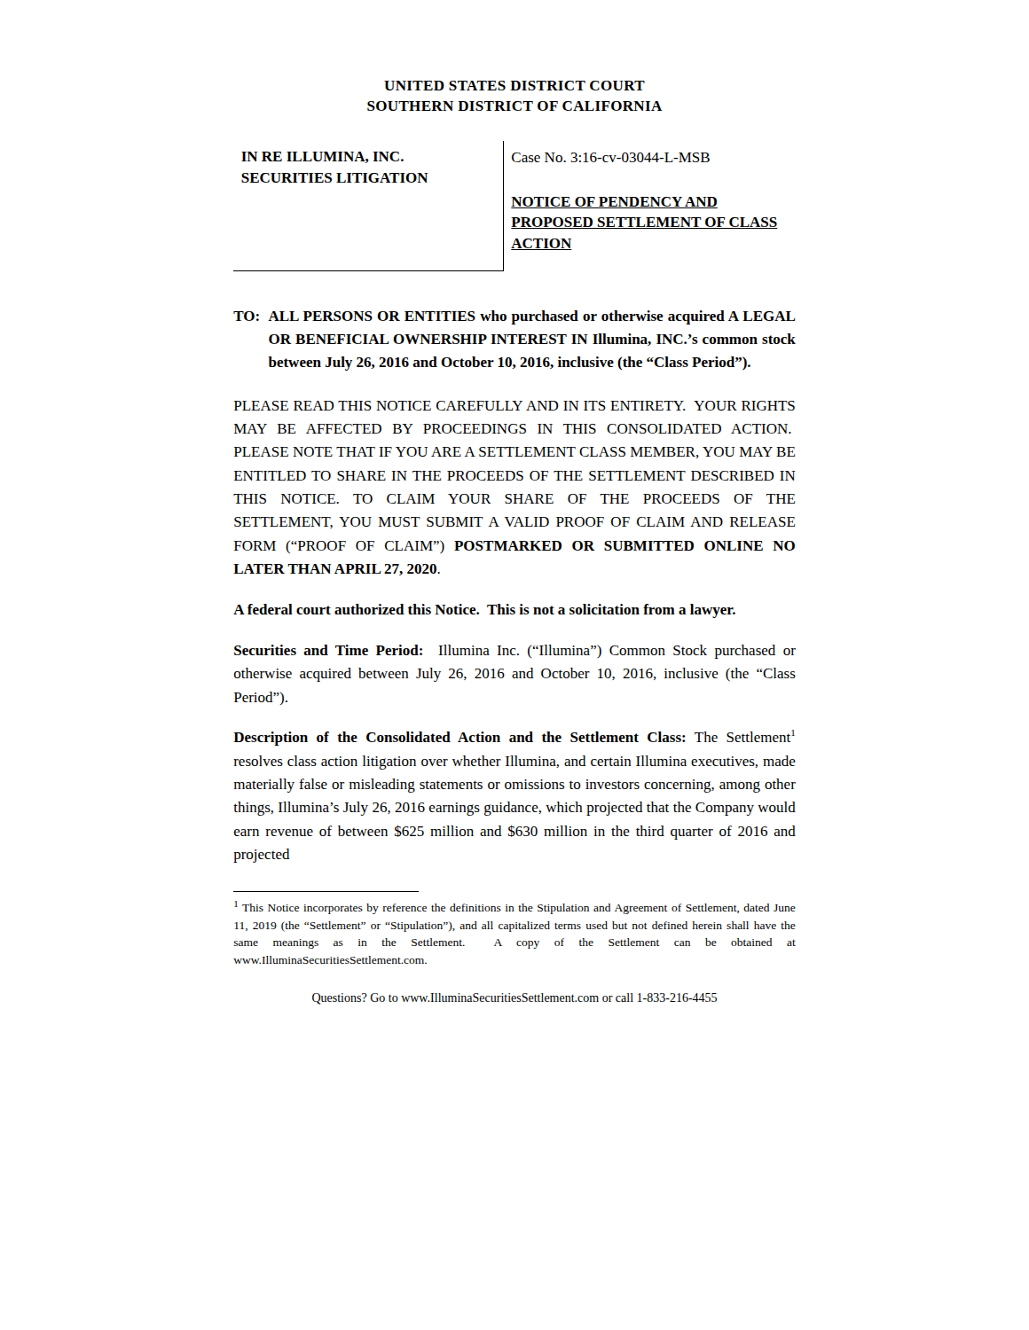UNITED STATES DISTRICT COURT
SOUTHERN DISTRICT OF CALIFORNIA
| IN RE ILLUMINA, INC. SECURITIES LITIGATION | Case No. 3:16-cv-03044-L-MSB NOTICE OF PENDENCY AND PROPOSED SETTLEMENT OF CLASS ACTION |
TO:
ALL PERSONS OR ENTITIES who purchased or otherwise acquired A LEGAL OR BENEFICIAL OWNERSHIP INTEREST IN Illumina, INC.’s common stock between July 26, 2016 and October 10, 2016, inclusive (the “Class Period”).
PLEASE READ THIS NOTICE CAREFULLY AND IN ITS ENTIRETY. YOUR RIGHTS MAY BE AFFECTED BY PROCEEDINGS IN THIS CONSOLIDATED ACTION. PLEASE NOTE THAT IF YOU ARE A SETTLEMENT CLASS MEMBER, YOU MAY BE ENTITLED TO SHARE IN THE PROCEEDS OF THE SETTLEMENT DESCRIBED IN THIS NOTICE. TO CLAIM YOUR SHARE OF THE PROCEEDS OF THE SETTLEMENT, YOU MUST SUBMIT A VALID PROOF OF CLAIM AND RELEASE FORM (“PROOF OF CLAIM”) POSTMARKED OR SUBMITTED ONLINE NO LATER THAN APRIL 27, 2020.
A federal court authorized this Notice. This is not a solicitation from a lawyer.
Securities and Time Period: Illumina Inc. (“Illumina”) Common Stock purchased or otherwise acquired between July 26, 2016 and October 10, 2016, inclusive (the “Class Period”).
Description of the Consolidated Action and the Settlement Class: The Settlement1 resolves class action litigation over whether Illumina, and certain Illumina executives, made materially false or misleading statements or omissions to investors concerning, among other things, Illumina’s July 26, 2016 earnings guidance, which projected that the Company would earn revenue of between $625 million and $630 million in the third quarter of 2016 and projected
1 This Notice incorporates by reference the definitions in the Stipulation and Agreement of Settlement, dated June 11, 2019 (the “Settlement” or “Stipulation”), and all capitalized terms used but not defined herein shall have the same meanings as in the Settlement. A copy of the Settlement can be obtained at www.IlluminaSecuritiesSettlement.com.
Questions? Go to www.IlluminaSecuritiesSettlement.com or call 1-833-216-4455